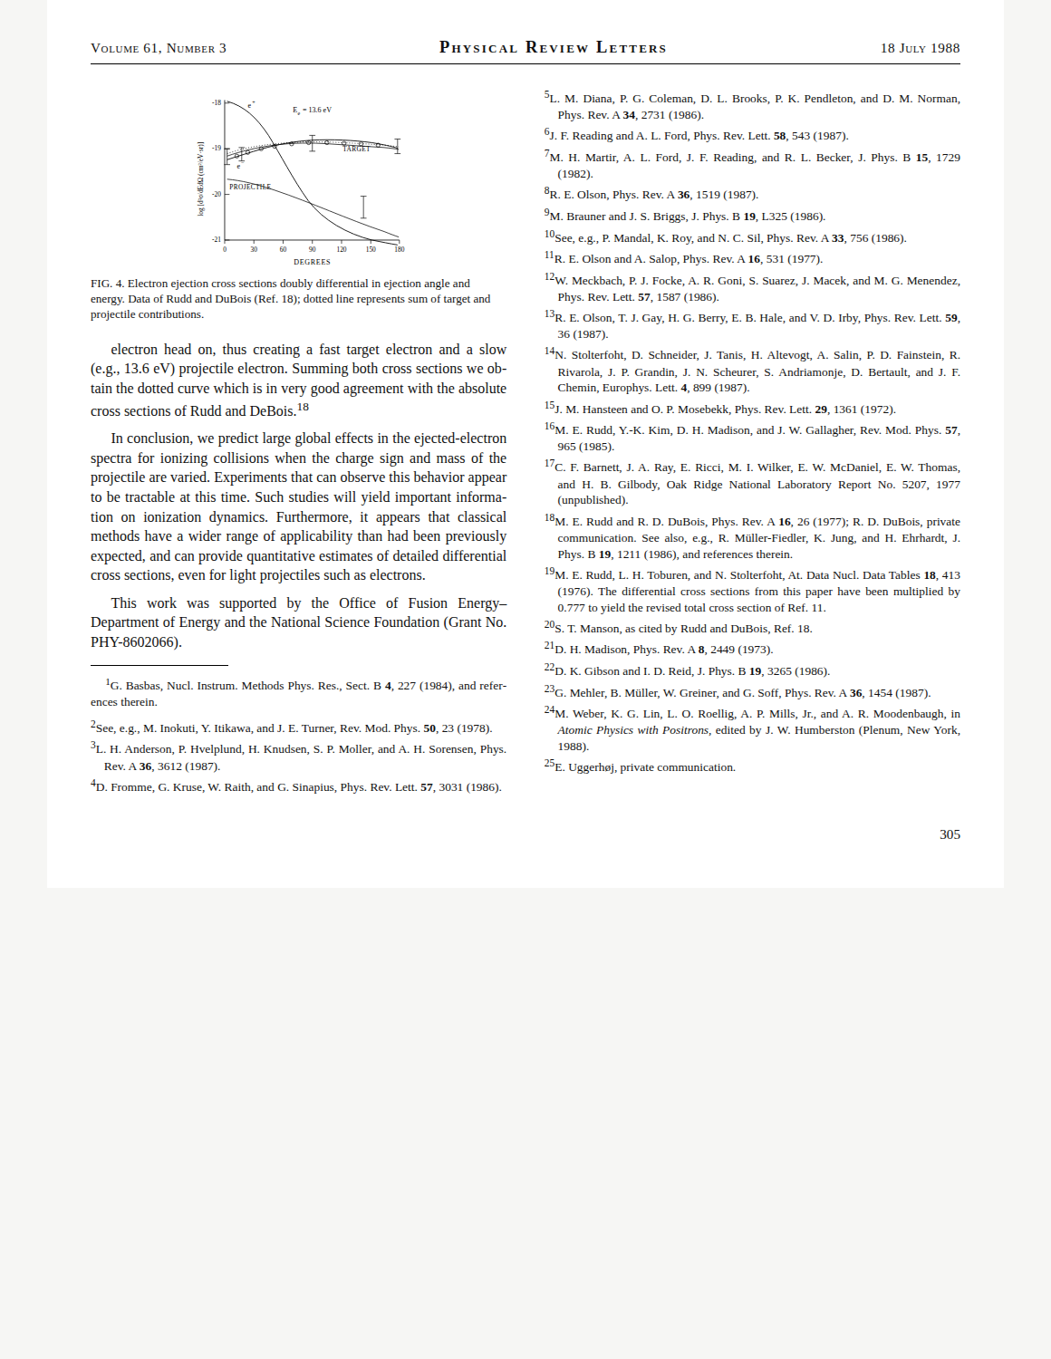Volume 61, Number 3
Physical Review Letters
18 July 1988
-18 -19 -20 -21 0 30 60 90 120 150 180 DEGREES log [d²σ/dEdΩ (cm²/eV·sr)] e + e − TARGET PROJECTILE E e = 13.6 eV
FIG. 4. Electron ejection cross sections doubly differential in ejection angle and energy. Data of Rudd and DuBois (Ref. 18); dotted line represents sum of target and projectile contributions.
electron head on, thus creating a fast target electron and a slow (e.g., 13.6 eV) projectile electron. Summing both cross sections we obtain the dotted curve which is in very good agreement with the absolute cross sections of Rudd and DeBois.18
In conclusion, we predict large global effects in the ejected-electron spectra for ionizing collisions when the charge sign and mass of the projectile are varied. Experiments that can observe this behavior appear to be tractable at this time. Such studies will yield important information on ionization dynamics. Furthermore, it appears that classical methods have a wider range of applicability than had been previously expected, and can provide quantitative estimates of detailed differential cross sections, even for light projectiles such as electrons.
This work was supported by the Office of Fusion Energy–Department of Energy and the National Science Foundation (Grant No. PHY-8602066).
1G. Basbas, Nucl. Instrum. Methods Phys. Res., Sect. B 4, 227 (1984), and references therein.
2See, e.g., M. Inokuti, Y. Itikawa, and J. E. Turner, Rev. Mod. Phys. 50, 23 (1978).
3L. H. Anderson, P. Hvelplund, H. Knudsen, S. P. Moller, and A. H. Sorensen, Phys. Rev. A 36, 3612 (1987).
4D. Fromme, G. Kruse, W. Raith, and G. Sinapius, Phys. Rev. Lett. 57, 3031 (1986).
5L. M. Diana, P. G. Coleman, D. L. Brooks, P. K. Pendleton, and D. M. Norman, Phys. Rev. A 34, 2731 (1986).
6J. F. Reading and A. L. Ford, Phys. Rev. Lett. 58, 543 (1987).
7M. H. Martir, A. L. Ford, J. F. Reading, and R. L. Becker, J. Phys. B 15, 1729 (1982).
8R. E. Olson, Phys. Rev. A 36, 1519 (1987).
9M. Brauner and J. S. Briggs, J. Phys. B 19, L325 (1986).
10See, e.g., P. Mandal, K. Roy, and N. C. Sil, Phys. Rev. A 33, 756 (1986).
11R. E. Olson and A. Salop, Phys. Rev. A 16, 531 (1977).
12W. Meckbach, P. J. Focke, A. R. Goni, S. Suarez, J. Macek, and M. G. Menendez, Phys. Rev. Lett. 57, 1587 (1986).
13R. E. Olson, T. J. Gay, H. G. Berry, E. B. Hale, and V. D. Irby, Phys. Rev. Lett. 59, 36 (1987).
14N. Stolterfoht, D. Schneider, J. Tanis, H. Altevogt, A. Salin, P. D. Fainstein, R. Rivarola, J. P. Grandin, J. N. Scheurer, S. Andriamonje, D. Bertault, and J. F. Chemin, Europhys. Lett. 4, 899 (1987).
15J. M. Hansteen and O. P. Mosebekk, Phys. Rev. Lett. 29, 1361 (1972).
16M. E. Rudd, Y.-K. Kim, D. H. Madison, and J. W. Gallagher, Rev. Mod. Phys. 57, 965 (1985).
17C. F. Barnett, J. A. Ray, E. Ricci, M. I. Wilker, E. W. McDaniel, E. W. Thomas, and H. B. Gilbody, Oak Ridge National Laboratory Report No. 5207, 1977 (unpublished).
18M. E. Rudd and R. D. DuBois, Phys. Rev. A 16, 26 (1977); R. D. DuBois, private communication. See also, e.g., R. Müller-Fiedler, K. Jung, and H. Ehrhardt, J. Phys. B 19, 1211 (1986), and references therein.
19M. E. Rudd, L. H. Toburen, and N. Stolterfoht, At. Data Nucl. Data Tables 18, 413 (1976). The differential cross sections from this paper have been multiplied by 0.777 to yield the revised total cross section of Ref. 11.
20S. T. Manson, as cited by Rudd and DuBois, Ref. 18.
21D. H. Madison, Phys. Rev. A 8, 2449 (1973).
22D. K. Gibson and I. D. Reid, J. Phys. B 19, 3265 (1986).
23G. Mehler, B. Müller, W. Greiner, and G. Soff, Phys. Rev. A 36, 1454 (1987).
24M. Weber, K. G. Lin, L. O. Roellig, A. P. Mills, Jr., and A. R. Moodenbaugh, in Atomic Physics with Positrons, edited by J. W. Humberston (Plenum, New York, 1988).
25E. Uggerhøj, private communication.
305